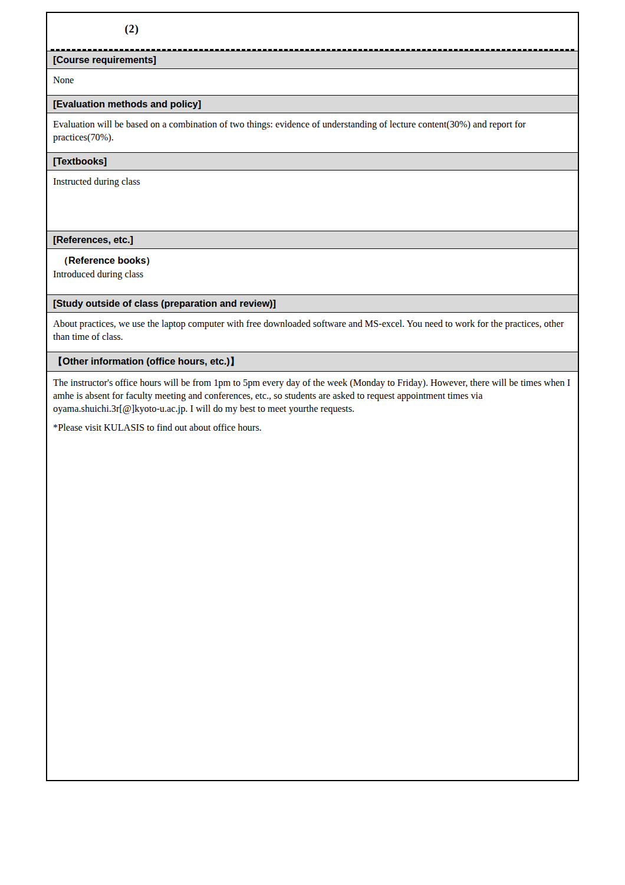(2)
[Course requirements]
None
[Evaluation methods and policy]
Evaluation will be based on a combination of two things: evidence of understanding of lecture content(30%) and report for practices(70%).
[Textbooks]
Instructed during class
[References, etc.]
（Reference books）
Introduced during class
[Study outside of class (preparation and review)]
About practices, we use the laptop computer with free downloaded software and MS-excel. You need to work for the practices, other than time of class.
【Other information (office hours, etc.)】
The instructor's office hours will be from 1pm to 5pm every day of the week (Monday to Friday). However, there will be times when I amhe is absent for faculty meeting and conferences, etc., so students are asked to request appointment times via oyama.shuichi.3r[@]kyoto-u.ac.jp. I will do my best to meet yourthe requests.
*Please visit KULASIS to find out about office hours.